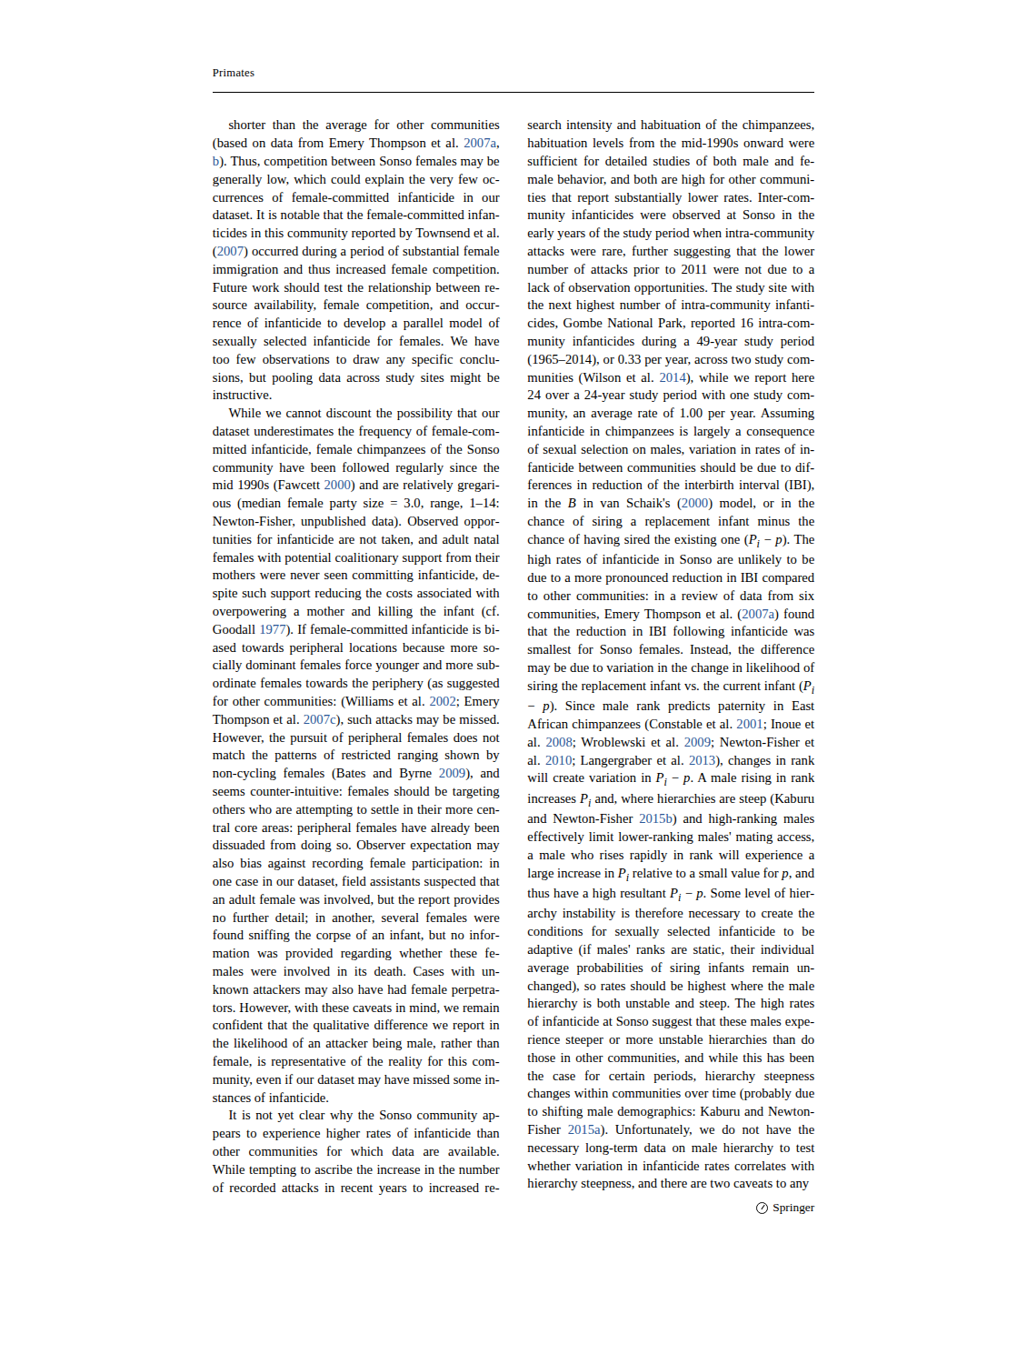Primates
shorter than the average for other communities (based on data from Emery Thompson et al. 2007a, b). Thus, competition between Sonso females may be generally low, which could explain the very few occurrences of female-committed infanticide in our dataset. It is notable that the female-committed infanticides in this community reported by Townsend et al. (2007) occurred during a period of substantial female immigration and thus increased female competition. Future work should test the relationship between resource availability, female competition, and occurrence of infanticide to develop a parallel model of sexually selected infanticide for females. We have too few observations to draw any specific conclusions, but pooling data across study sites might be instructive.
While we cannot discount the possibility that our dataset underestimates the frequency of female-committed infanticide, female chimpanzees of the Sonso community have been followed regularly since the mid 1990s (Fawcett 2000) and are relatively gregarious (median female party size = 3.0, range, 1–14: Newton-Fisher, unpublished data). Observed opportunities for infanticide are not taken, and adult natal females with potential coalitionary support from their mothers were never seen committing infanticide, despite such support reducing the costs associated with overpowering a mother and killing the infant (cf. Goodall 1977). If female-committed infanticide is biased towards peripheral locations because more socially dominant females force younger and more subordinate females towards the periphery (as suggested for other communities: (Williams et al. 2002; Emery Thompson et al. 2007c), such attacks may be missed. However, the pursuit of peripheral females does not match the patterns of restricted ranging shown by non-cycling females (Bates and Byrne 2009), and seems counter-intuitive: females should be targeting others who are attempting to settle in their more central core areas: peripheral females have already been dissuaded from doing so. Observer expectation may also bias against recording female participation: in one case in our dataset, field assistants suspected that an adult female was involved, but the report provides no further detail; in another, several females were found sniffing the corpse of an infant, but no information was provided regarding whether these females were involved in its death. Cases with unknown attackers may also have had female perpetrators. However, with these caveats in mind, we remain confident that the qualitative difference we report in the likelihood of an attacker being male, rather than female, is representative of the reality for this community, even if our dataset may have missed some instances of infanticide.
It is not yet clear why the Sonso community appears to experience higher rates of infanticide than other communities for which data are available. While tempting to ascribe the increase in the number of recorded attacks in recent years to increased research intensity and habituation of the chimpanzees, habituation levels from the mid-1990s onward were sufficient for detailed studies of both male and female behavior, and both are high for other communities that report substantially lower rates. Inter-community infanticides were observed at Sonso in the early years of the study period when intra-community attacks were rare, further suggesting that the lower number of attacks prior to 2011 were not due to a lack of observation opportunities. The study site with the next highest number of intra-community infanticides, Gombe National Park, reported 16 intra-community infanticides during a 49-year study period (1965–2014), or 0.33 per year, across two study communities (Wilson et al. 2014), while we report here 24 over a 24-year study period with one study community, an average rate of 1.00 per year. Assuming infanticide in chimpanzees is largely a consequence of sexual selection on males, variation in rates of infanticide between communities should be due to differences in reduction of the interbirth interval (IBI), in the B in van Schaik's (2000) model, or in the chance of siring a replacement infant minus the chance of having sired the existing one (Pi − p). The high rates of infanticide in Sonso are unlikely to be due to a more pronounced reduction in IBI compared to other communities: in a review of data from six communities, Emery Thompson et al. (2007a) found that the reduction in IBI following infanticide was smallest for Sonso females. Instead, the difference may be due to variation in the change in likelihood of siring the replacement infant vs. the current infant (Pi − p). Since male rank predicts paternity in East African chimpanzees (Constable et al. 2001; Inoue et al. 2008; Wroblewski et al. 2009; Newton-Fisher et al. 2010; Langergraber et al. 2013), changes in rank will create variation in Pi − p. A male rising in rank increases Pi and, where hierarchies are steep (Kaburu and Newton-Fisher 2015b) and high-ranking males effectively limit lower-ranking males' mating access, a male who rises rapidly in rank will experience a large increase in Pi relative to a small value for p, and thus have a high resultant Pi − p. Some level of hierarchy instability is therefore necessary to create the conditions for sexually selected infanticide to be adaptive (if males' ranks are static, their individual average probabilities of siring infants remain unchanged), so rates should be highest where the male hierarchy is both unstable and steep. The high rates of infanticide at Sonso suggest that these males experience steeper or more unstable hierarchies than do those in other communities, and while this has been the case for certain periods, hierarchy steepness changes within communities over time (probably due to shifting male demographics: Kaburu and Newton-Fisher 2015a). Unfortunately, we do not have the necessary long-term data on male hierarchy to test whether variation in infanticide rates correlates with hierarchy steepness, and there are two caveats to any
Springer